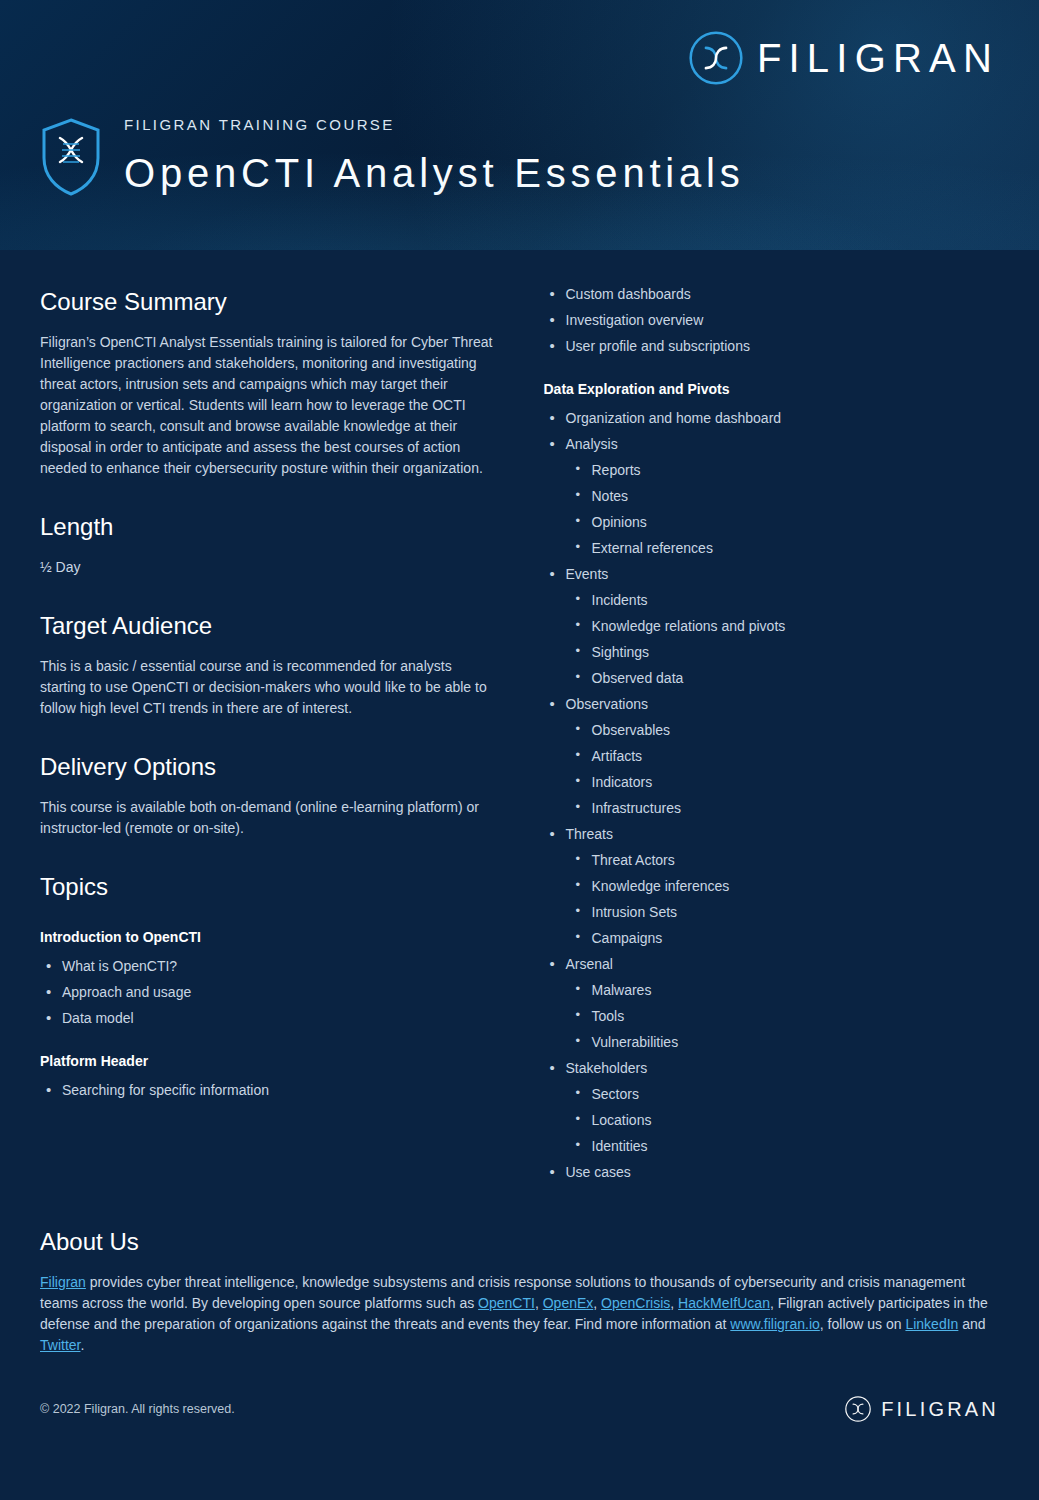FILIGRAN
Filigran Training Course
OpenCTI Analyst Essentials
Course Summary
Filigran’s OpenCTI Analyst Essentials training is tailored for Cyber Threat Intelligence practioners and stakeholders, monitoring and investigating threat actors, intrusion sets and campaigns which may target their organization or vertical. Students will learn how to leverage the OCTI platform to search, consult and browse available knowledge at their disposal in order to anticipate and assess the best courses of action needed to enhance their cybersecurity posture within their organization.
Length
½ Day
Target Audience
This is a basic / essential course and is recommended for analysts starting to use OpenCTI or decision-makers who would like to be able to follow high level CTI trends in there are of interest.
Delivery Options
This course is available both on-demand (online e-learning platform) or instructor-led (remote or on-site).
Topics
Introduction to OpenCTI
What is OpenCTI?
Approach and usage
Data model
Platform Header
Searching for specific information
Custom dashboards
Investigation overview
User profile and subscriptions
Data Exploration and Pivots
Organization and home dashboard
Analysis
Reports
Notes
Opinions
External references
Events
Incidents
Knowledge relations and pivots
Sightings
Observed data
Observations
Observables
Artifacts
Indicators
Infrastructures
Threats
Threat Actors
Knowledge inferences
Intrusion Sets
Campaigns
Arsenal
Malwares
Tools
Vulnerabilities
Stakeholders
Sectors
Locations
Identities
Use cases
About Us
Filigran provides cyber threat intelligence, knowledge subsystems and crisis response solutions to thousands of cybersecurity and crisis management teams across the world. By developing open source platforms such as OpenCTI, OpenEx, OpenCrisis, HackMeIfUcan, Filigran actively participates in the defense and the preparation of organizations against the threats and events they fear. Find more information at www.filigran.io, follow us on LinkedIn and Twitter.
© 2022 Filigran. All rights reserved.
FILIGRAN